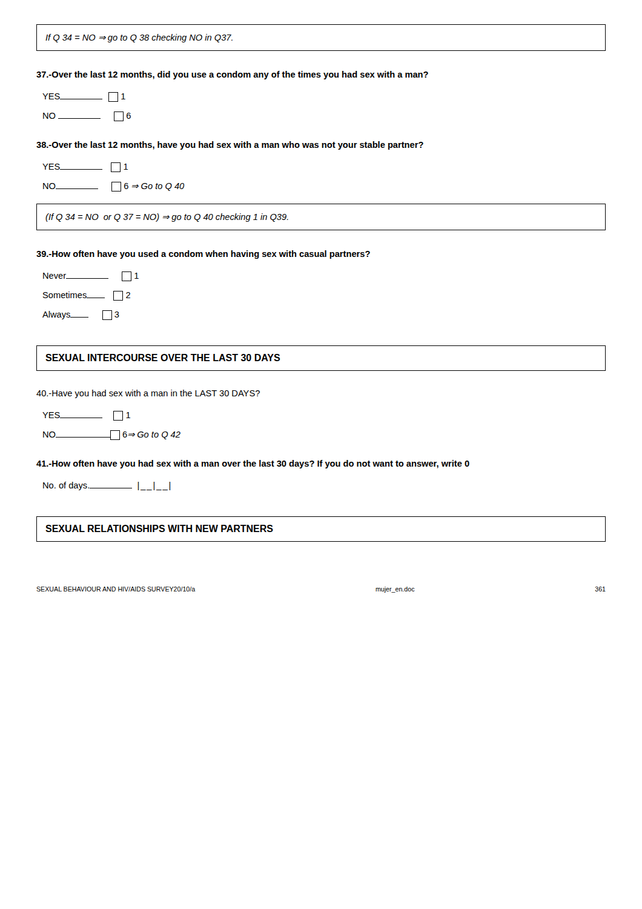If Q 34 = NO ⇒ go to Q 38 checking NO in Q37.
37.-Over the last 12 months, did you use a condom any of the times you had sex with a man?
YES 1
NO 6
38.-Over the last 12 months, have you had sex with a man who was not your stable partner?
YES 1
NO 6 ⇒ Go to Q 40
(If Q 34 = NO or Q 37 = NO) ⇒ go to Q 40 checking 1 in Q39.
39.-How often have you used a condom when having sex with casual partners?
Never 1
Sometimes 2
Always 3
SEXUAL INTERCOURSE OVER THE LAST 30 DAYS
40.-Have you had sex with a man in the LAST 30 DAYS?
YES 1
NO 6⇒ Go to Q 42
41.-How often have you had sex with a man over the last 30 days? If you do not want to answer, write 0
No. of days. |__|__|
SEXUAL RELATIONSHIPS WITH NEW PARTNERS
SEXUAL BEHAVIOUR AND HIV/AIDS SURVEY20/10/a mujer_en.doc 361